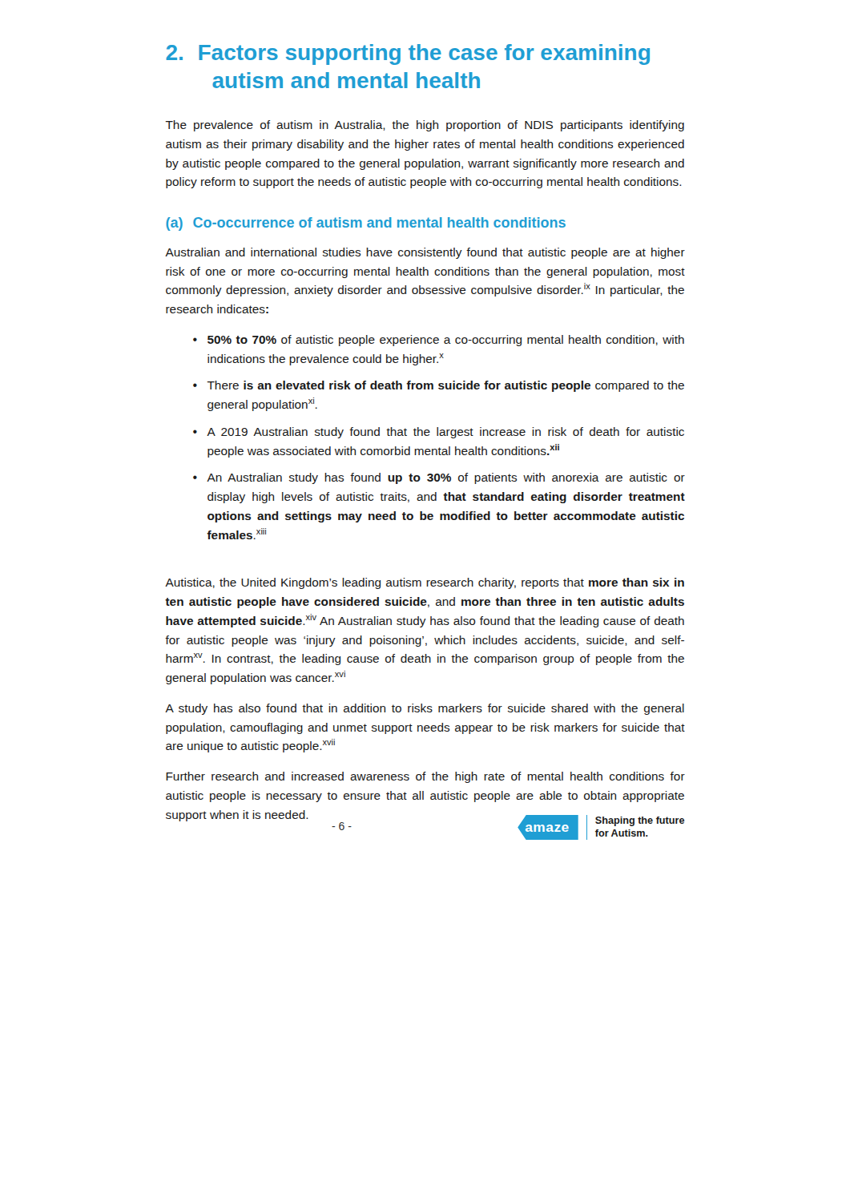2. Factors supporting the case for examining autism and mental health
The prevalence of autism in Australia, the high proportion of NDIS participants identifying autism as their primary disability and the higher rates of mental health conditions experienced by autistic people compared to the general population, warrant significantly more research and policy reform to support the needs of autistic people with co-occurring mental health conditions.
(a) Co-occurrence of autism and mental health conditions
Australian and international studies have consistently found that autistic people are at higher risk of one or more co-occurring mental health conditions than the general population, most commonly depression, anxiety disorder and obsessive compulsive disorder.ix In particular, the research indicates:
50% to 70% of autistic people experience a co-occurring mental health condition, with indications the prevalence could be higher.x
There is an elevated risk of death from suicide for autistic people compared to the general populationxi.
A 2019 Australian study found that the largest increase in risk of death for autistic people was associated with comorbid mental health conditions.xii
An Australian study has found up to 30% of patients with anorexia are autistic or display high levels of autistic traits, and that standard eating disorder treatment options and settings may need to be modified to better accommodate autistic females.xiii
Autistica, the United Kingdom’s leading autism research charity, reports that more than six in ten autistic people have considered suicide, and more than three in ten autistic adults have attempted suicide.xiv An Australian study has also found that the leading cause of death for autistic people was ‘injury and poisoning’, which includes accidents, suicide, and self-harmxv. In contrast, the leading cause of death in the comparison group of people from the general population was cancer.xvi
A study has also found that in addition to risks markers for suicide shared with the general population, camouflaging and unmet support needs appear to be risk markers for suicide that are unique to autistic people.xvii
Further research and increased awareness of the high rate of mental health conditions for autistic people is necessary to ensure that all autistic people are able to obtain appropriate support when it is needed.
- 6 -
amaze
Shaping the future
for Autism.